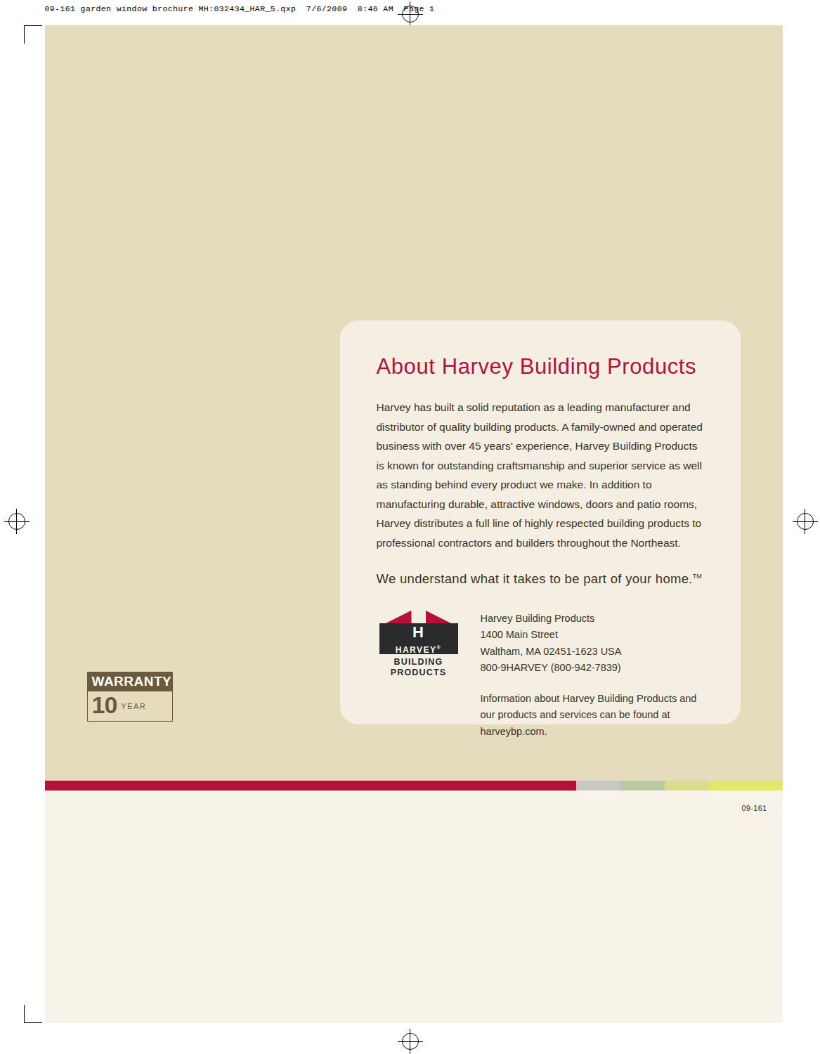09-161 garden window brochure MH:032434_HAR_5.qxp 7/6/2009 8:46 AM Page 1
Warranty
10 YEAR
About Harvey Building Products
Harvey has built a solid reputation as a leading manufacturer and distributor of quality building products. A family-owned and operated business with over 45 years' experience, Harvey Building Products is known for outstanding craftsmanship and superior service as well as standing behind every product we make. In addition to manufacturing durable, attractive windows, doors and patio rooms, Harvey distributes a full line of highly respected building products to professional contractors and builders throughout the Northeast.
We understand what it takes to be part of your home.TM
H
HARVEY®
Building
Products
Harvey Building Products
1400 Main Street
Waltham, MA 02451-1623 USA
800-9HARVEY (800-942-7839)
Information about Harvey Building Products and our products and services can be found at harveybp.com.
09-161